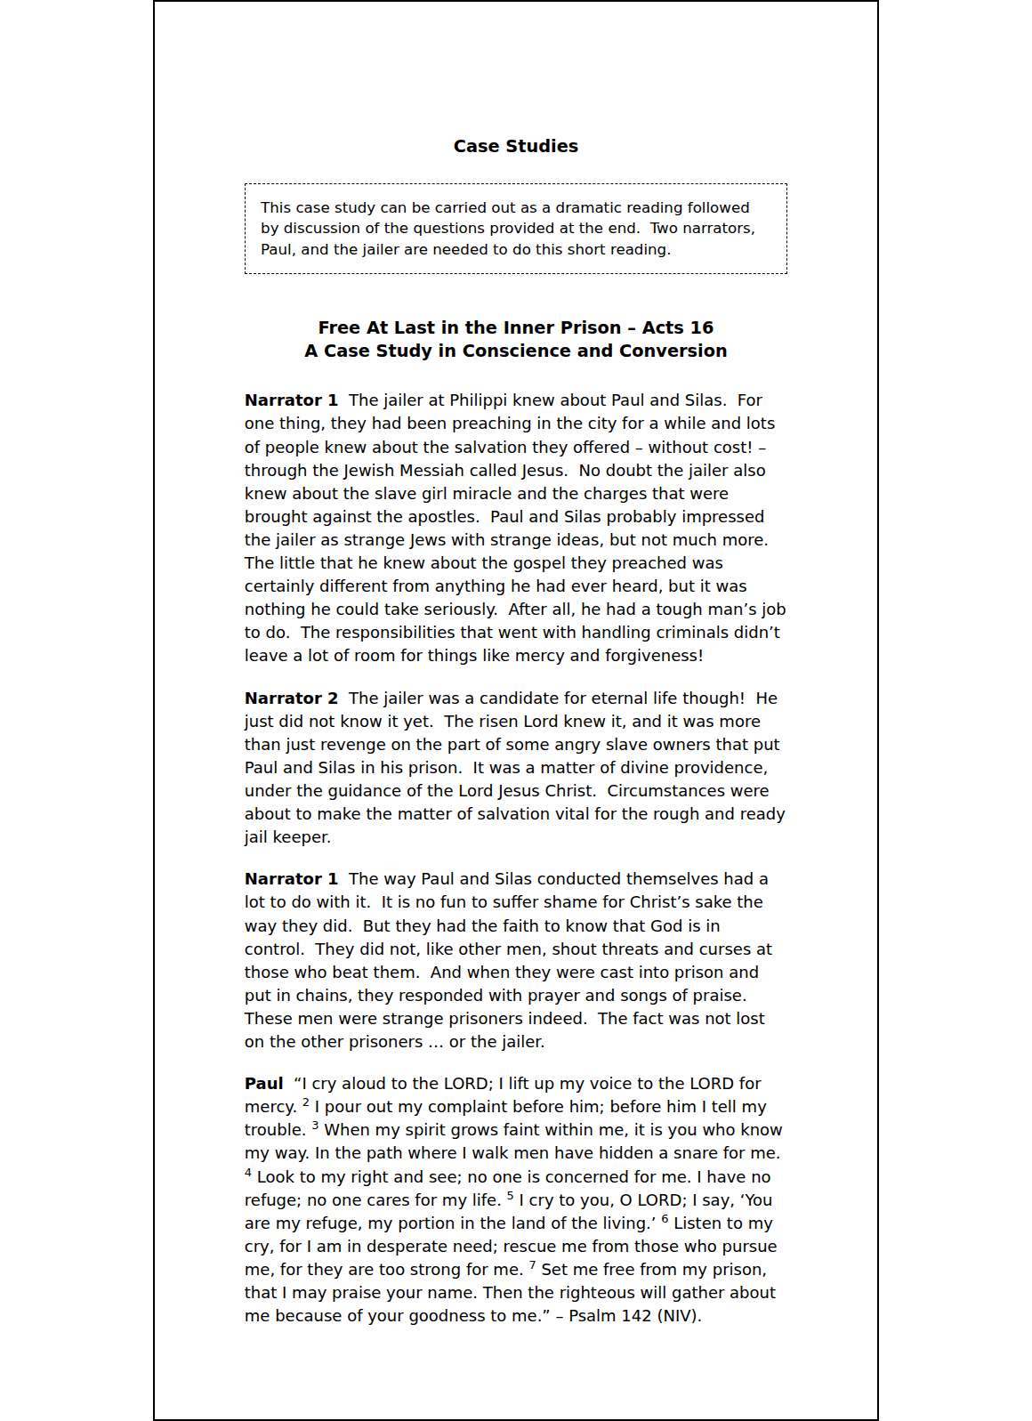Case Studies
This case study can be carried out as a dramatic reading followed by discussion of the questions provided at the end. Two narrators, Paul, and the jailer are needed to do this short reading.
Free At Last in the Inner Prison – Acts 16
A Case Study in Conscience and Conversion
Narrator 1 The jailer at Philippi knew about Paul and Silas. For one thing, they had been preaching in the city for a while and lots of people knew about the salvation they offered – without cost! – through the Jewish Messiah called Jesus. No doubt the jailer also knew about the slave girl miracle and the charges that were brought against the apostles. Paul and Silas probably impressed the jailer as strange Jews with strange ideas, but not much more. The little that he knew about the gospel they preached was certainly different from anything he had ever heard, but it was nothing he could take seriously. After all, he had a tough man’s job to do. The responsibilities that went with handling criminals didn’t leave a lot of room for things like mercy and forgiveness!
Narrator 2 The jailer was a candidate for eternal life though! He just did not know it yet. The risen Lord knew it, and it was more than just revenge on the part of some angry slave owners that put Paul and Silas in his prison. It was a matter of divine providence, under the guidance of the Lord Jesus Christ. Circumstances were about to make the matter of salvation vital for the rough and ready jail keeper.
Narrator 1 The way Paul and Silas conducted themselves had a lot to do with it. It is no fun to suffer shame for Christ’s sake the way they did. But they had the faith to know that God is in control. They did not, like other men, shout threats and curses at those who beat them. And when they were cast into prison and put in chains, they responded with prayer and songs of praise. These men were strange prisoners indeed. The fact was not lost on the other prisoners … or the jailer.
Paul “I cry aloud to the LORD; I lift up my voice to the LORD for mercy. 2 I pour out my complaint before him; before him I tell my trouble. 3 When my spirit grows faint within me, it is you who know my way. In the path where I walk men have hidden a snare for me. 4 Look to my right and see; no one is concerned for me. I have no refuge; no one cares for my life. 5 I cry to you, O LORD; I say, ‘You are my refuge, my portion in the land of the living.’ 6 Listen to my cry, for I am in desperate need; rescue me from those who pursue me, for they are too strong for me. 7 Set me free from my prison, that I may praise your name. Then the righteous will gather about me because of your goodness to me.” – Psalm 142 (NIV).